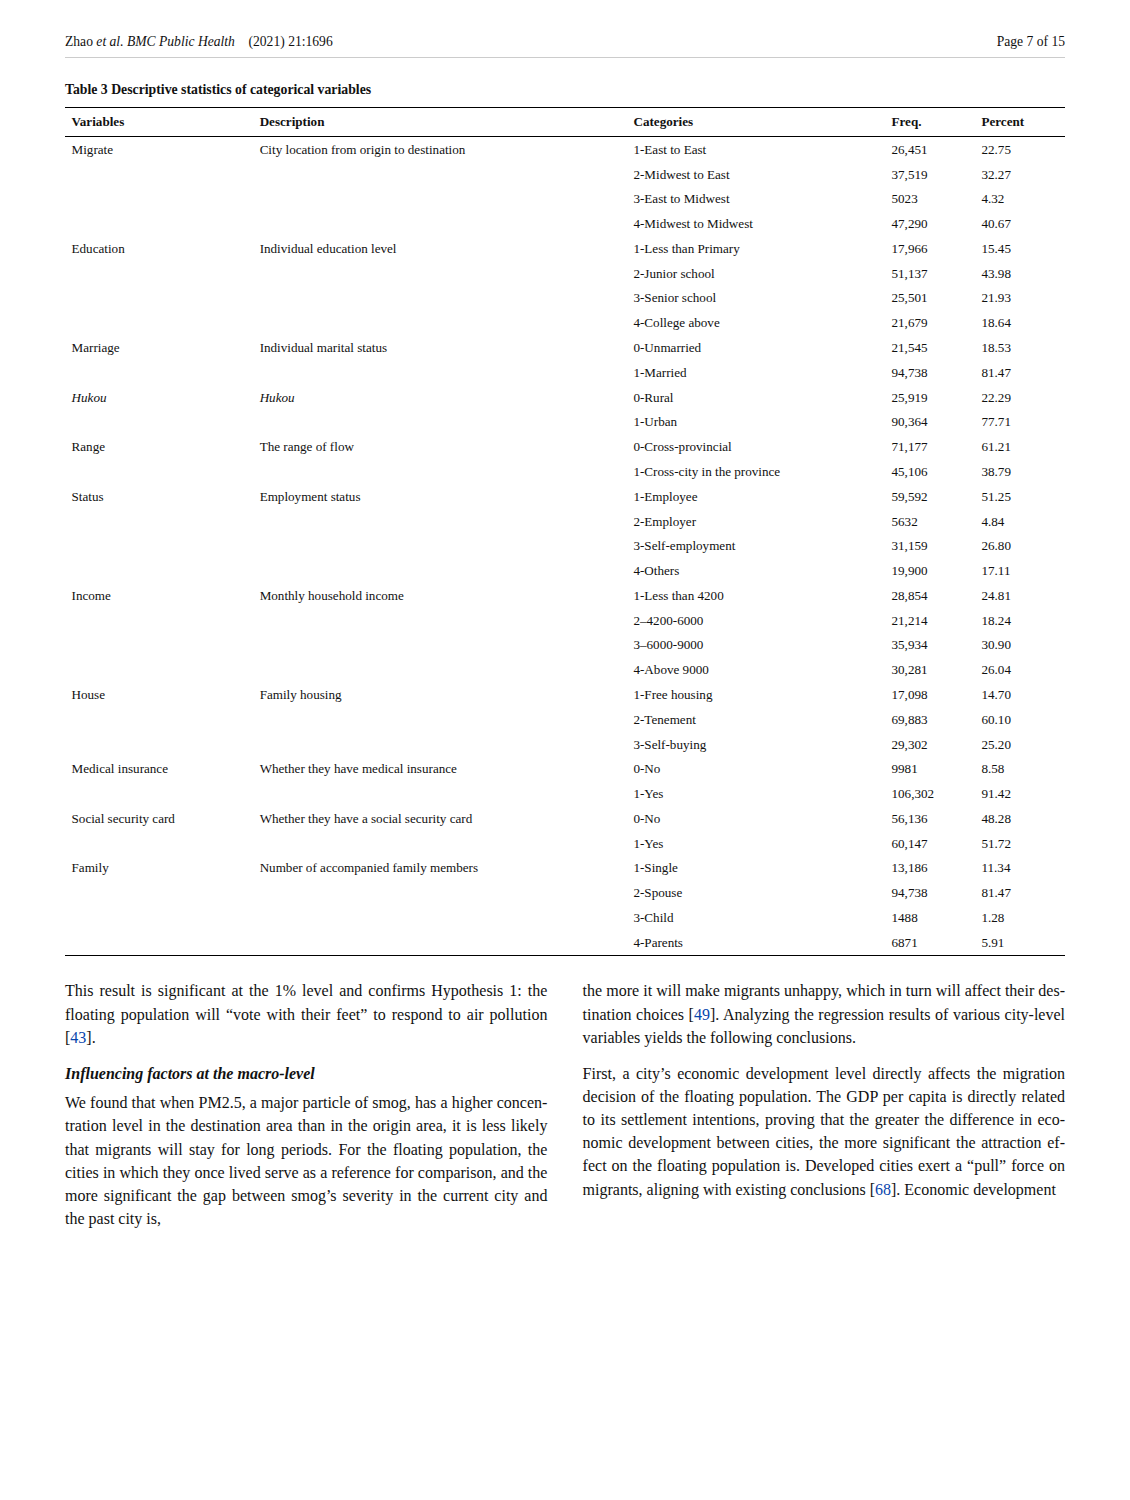Zhao et al. BMC Public Health (2021) 21:1696
Page 7 of 15
Table 3 Descriptive statistics of categorical variables
| Variables | Description | Categories | Freq. | Percent |
| --- | --- | --- | --- | --- |
| Migrate | City location from origin to destination | 1-East to East | 26,451 | 22.75 |
| | | 2-Midwest to East | 37,519 | 32.27 |
| | | 3-East to Midwest | 5023 | 4.32 |
| | | 4-Midwest to Midwest | 47,290 | 40.67 |
| Education | Individual education level | 1-Less than Primary | 17,966 | 15.45 |
| | | 2-Junior school | 51,137 | 43.98 |
| | | 3-Senior school | 25,501 | 21.93 |
| | | 4-College above | 21,679 | 18.64 |
| Marriage | Individual marital status | 0-Unmarried | 21,545 | 18.53 |
| | | 1-Married | 94,738 | 81.47 |
| Hukou | Hukou | 0-Rural | 25,919 | 22.29 |
| | | 1-Urban | 90,364 | 77.71 |
| Range | The range of flow | 0-Cross-provincial | 71,177 | 61.21 |
| | | 1-Cross-city in the province | 45,106 | 38.79 |
| Status | Employment status | 1-Employee | 59,592 | 51.25 |
| | | 2-Employer | 5632 | 4.84 |
| | | 3-Self-employment | 31,159 | 26.80 |
| | | 4-Others | 19,900 | 17.11 |
| Income | Monthly household income | 1-Less than 4200 | 28,854 | 24.81 |
| | | 2–4200-6000 | 21,214 | 18.24 |
| | | 3–6000-9000 | 35,934 | 30.90 |
| | | 4-Above 9000 | 30,281 | 26.04 |
| House | Family housing | 1-Free housing | 17,098 | 14.70 |
| | | 2-Tenement | 69,883 | 60.10 |
| | | 3-Self-buying | 29,302 | 25.20 |
| Medical insurance | Whether they have medical insurance | 0-No | 9981 | 8.58 |
| | | 1-Yes | 106,302 | 91.42 |
| Social security card | Whether they have a social security card | 0-No | 56,136 | 48.28 |
| | | 1-Yes | 60,147 | 51.72 |
| Family | Number of accompanied family members | 1-Single | 13,186 | 11.34 |
| | | 2-Spouse | 94,738 | 81.47 |
| | | 3-Child | 1488 | 1.28 |
| | | 4-Parents | 6871 | 5.91 |
This result is significant at the 1% level and confirms Hypothesis 1: the floating population will “vote with their feet” to respond to air pollution [43].
Influencing factors at the macro-level
We found that when PM2.5, a major particle of smog, has a higher concentration level in the destination area than in the origin area, it is less likely that migrants will stay for long periods. For the floating population, the cities in which they once lived serve as a reference for comparison, and the more significant the gap between smog’s severity in the current city and the past city is,
the more it will make migrants unhappy, which in turn will affect their destination choices [49]. Analyzing the regression results of various city-level variables yields the following conclusions.
First, a city’s economic development level directly affects the migration decision of the floating population. The GDP per capita is directly related to its settlement intentions, proving that the greater the difference in economic development between cities, the more significant the attraction effect on the floating population is. Developed cities exert a “pull” force on migrants, aligning with existing conclusions [68]. Economic development